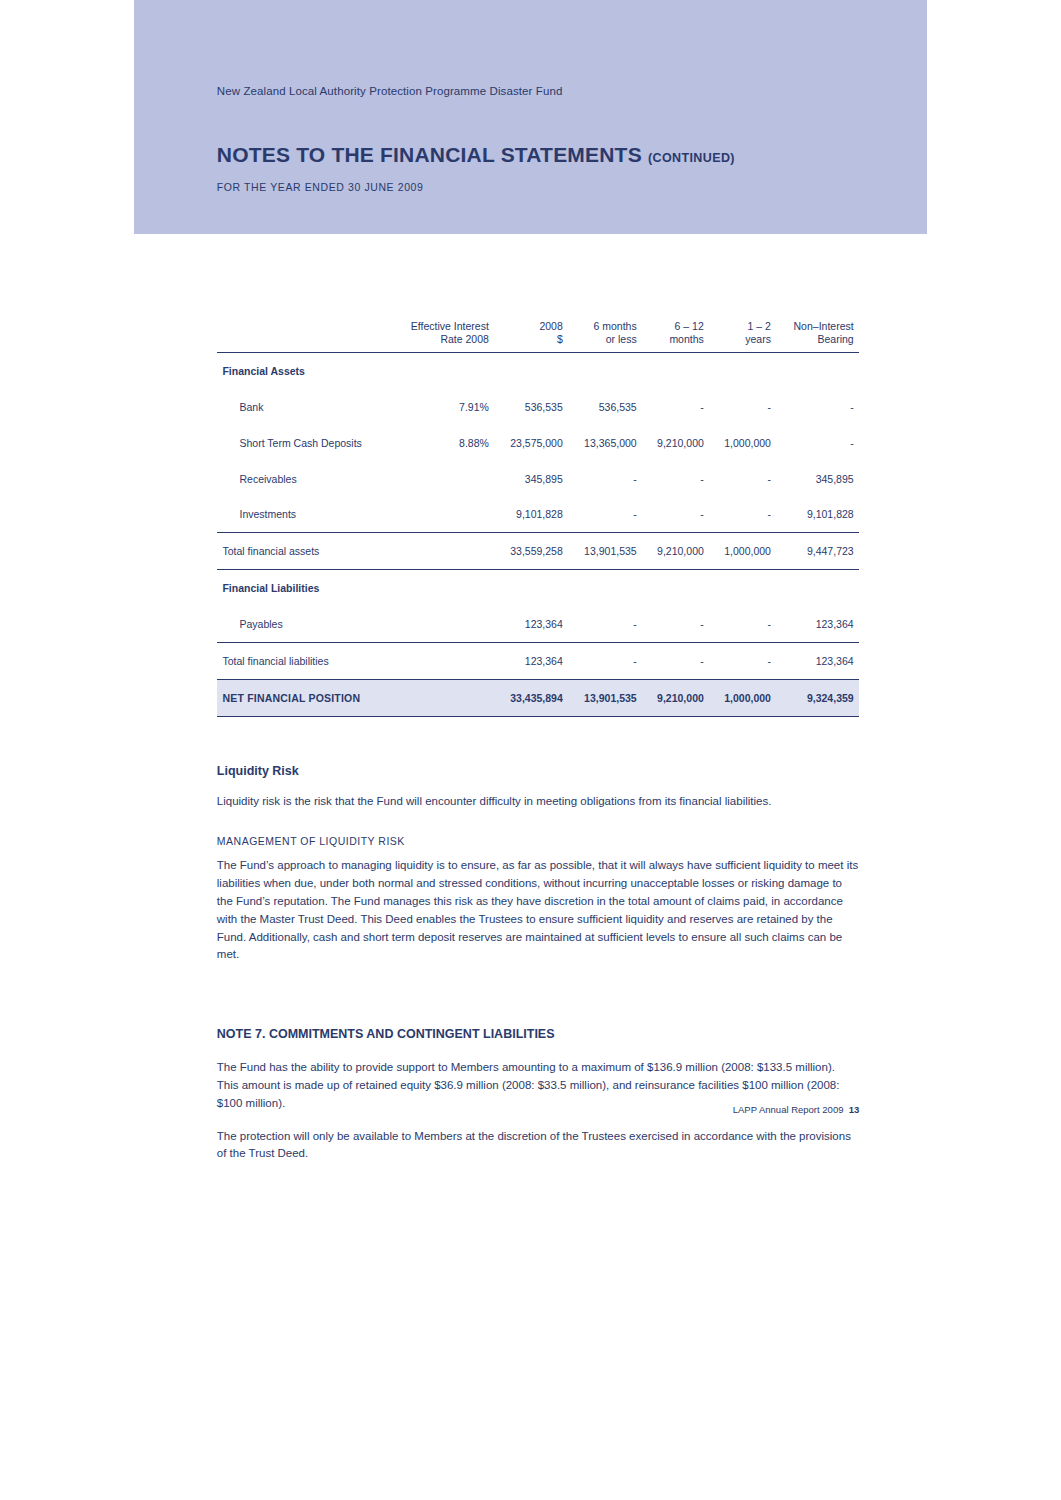New Zealand Local Authority Protection Programme Disaster Fund
Notes to the Financial Statements (CONTINUED)
For the year ended 30 June 2009
| | Effective Interest Rate 2008 | 2008 $ | 6 months or less | 6 – 12 months | 1 – 2 years | Non–Interest Bearing |
| --- | --- | --- | --- | --- | --- | --- |
| Financial Assets | | | | | | |
| Bank | 7.91% | 536,535 | 536,535 | - | - | - |
| Short Term Cash Deposits | 8.88% | 23,575,000 | 13,365,000 | 9,210,000 | 1,000,000 | - |
| Receivables | | 345,895 | - | - | - | 345,895 |
| Investments | | 9,101,828 | - | - | - | 9,101,828 |
| Total financial assets | | 33,559,258 | 13,901,535 | 9,210,000 | 1,000,000 | 9,447,723 |
| Financial Liabilities | | | | | | |
| Payables | | 123,364 | - | - | - | 123,364 |
| Total financial liabilities | | 123,364 | - | - | - | 123,364 |
| Net financial position | | 33,435,894 | 13,901,535 | 9,210,000 | 1,000,000 | 9,324,359 |
Liquidity Risk
Liquidity risk is the risk that the Fund will encounter difficulty in meeting obligations from its financial liabilities.
Management of liquidity risk
The Fund’s approach to managing liquidity is to ensure, as far as possible, that it will always have sufficient liquidity to meet its liabilities when due, under both normal and stressed conditions, without incurring unacceptable losses or risking damage to the Fund’s reputation. The Fund manages this risk as they have discretion in the total amount of claims paid, in accordance with the Master Trust Deed. This Deed enables the Trustees to ensure sufficient liquidity and reserves are retained by the Fund. Additionally, cash and short term deposit reserves are maintained at sufficient levels to ensure all such claims can be met.
Note 7. Commitments and Contingent Liabilities
The Fund has the ability to provide support to Members amounting to a maximum of $136.9 million (2008: $133.5 million). This amount is made up of retained equity $36.9 million (2008: $33.5 million), and reinsurance facilities $100 million (2008: $100 million).
The protection will only be available to Members at the discretion of the Trustees exercised in accordance with the provisions of the Trust Deed.
LAPP Annual Report 2009 13